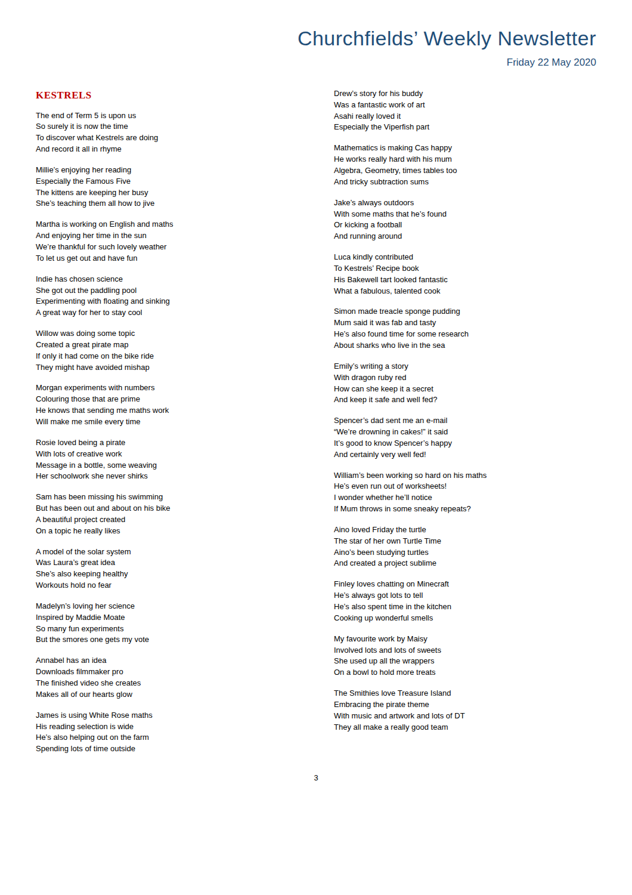Churchfields’ Weekly Newsletter
Friday 22 May 2020
KESTRELS
The end of Term 5 is upon us
So surely it is now the time
To discover what Kestrels are doing
And record it all in rhyme
Millie’s enjoying her reading
Especially the Famous Five
The kittens are keeping her busy
She’s teaching them all how to jive
Martha is working on English and maths
And enjoying her time in the sun
We’re thankful for such lovely weather
To let us get out and have fun
Indie has chosen science
She got out the paddling pool
Experimenting with floating and sinking
A great way for her to stay cool
Willow was doing some topic
Created a great pirate map
If only it had come on the bike ride
They might have avoided mishap
Morgan experiments with numbers
Colouring those that are prime
He knows that sending me maths work
Will make me smile every time
Rosie loved being a pirate
With lots of creative work
Message in a bottle, some weaving
Her schoolwork she never shirks
Sam has been missing his swimming
But has been out and about on his bike
A beautiful project created
On a topic he really likes
A model of the solar system
Was Laura’s great idea
She’s also keeping healthy
Workouts hold no fear
Madelyn’s loving her science
Inspired by Maddie Moate
So many fun experiments
But the smores one gets my vote
Annabel has an idea
Downloads filmmaker pro
The finished video she creates
Makes all of our hearts glow
James is using White Rose maths
His reading selection is wide
He’s also helping out on the farm
Spending lots of time outside
Drew’s story for his buddy
Was a fantastic work of art
Asahi really loved it
Especially the Viperfish part
Mathematics is making Cas happy
He works really hard with his mum
Algebra, Geometry, times tables too
And tricky subtraction sums
Jake’s always outdoors
With some maths that he’s found
Or kicking a football
And running around
Luca kindly contributed
To Kestrels’ Recipe book
His Bakewell tart looked fantastic
What a fabulous, talented cook
Simon made treacle sponge pudding
Mum said it was fab and tasty
He’s also found time for some research
About sharks who live in the sea
Emily’s writing a story
With dragon ruby red
How can she keep it a secret
And keep it safe and well fed?
Spencer’s dad sent me an e-mail
“We’re drowning in cakes!” it said
It’s good to know Spencer’s happy
And certainly very well fed!
William’s been working so hard on his maths
He’s even run out of worksheets!
I wonder whether he’ll notice
If Mum throws in some sneaky repeats?
Aino loved Friday the turtle
The star of her own Turtle Time
Aino’s been studying turtles
And created a project sublime
Finley loves chatting on Minecraft
He’s always got lots to tell
He’s also spent time in the kitchen
Cooking up wonderful smells
My favourite work by Maisy
Involved lots and lots of sweets
She used up all the wrappers
On a bowl to hold more treats
The Smithies love Treasure Island
Embracing the pirate theme
With music and artwork and lots of DT
They all make a really good team
3